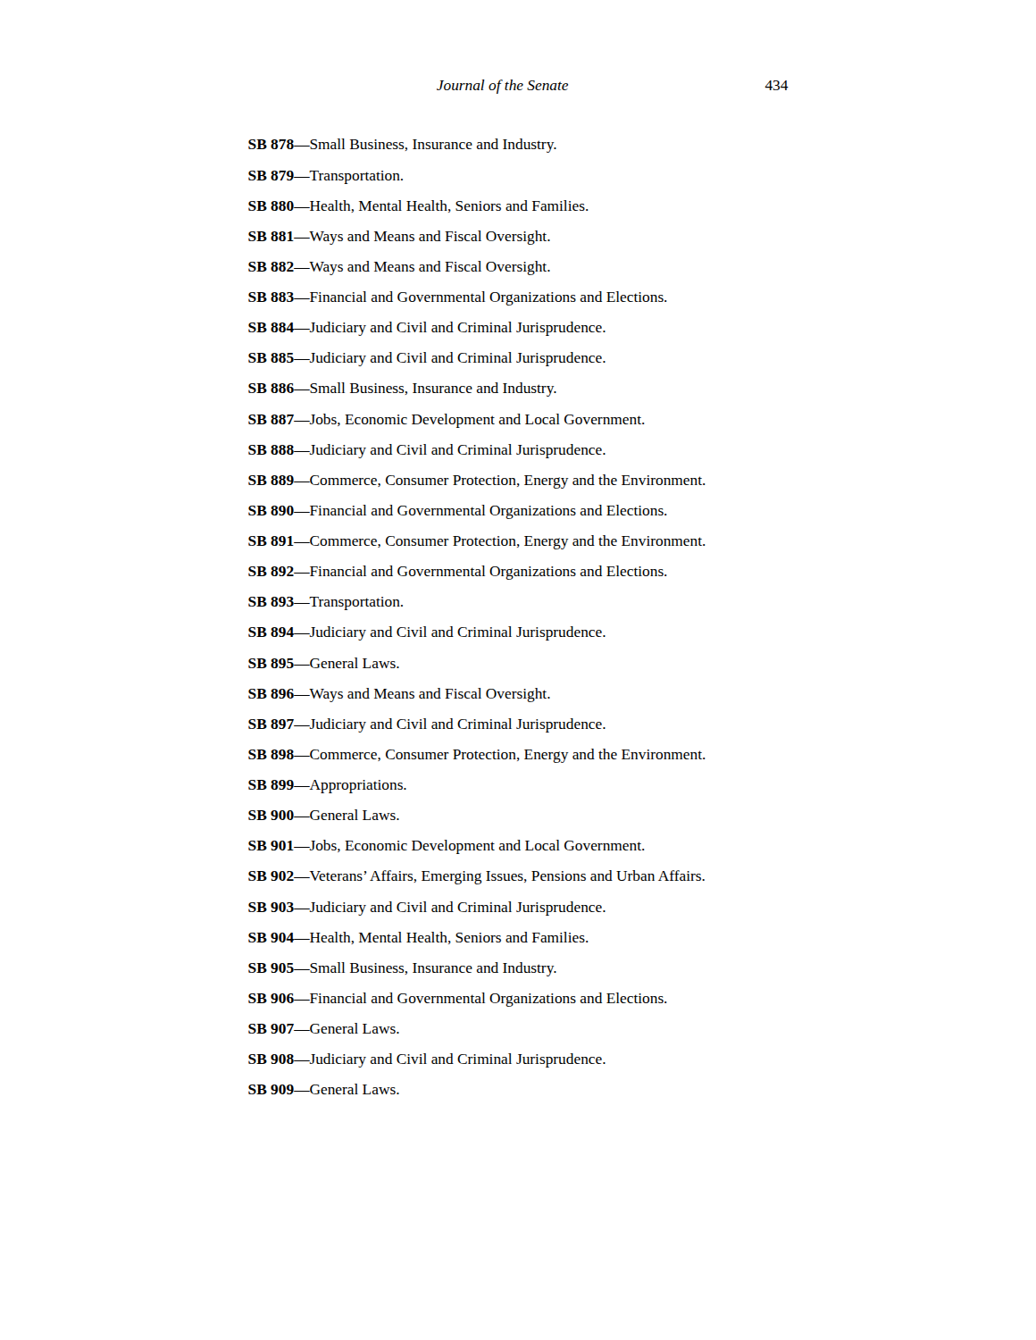Journal of the Senate 434
SB 878—Small Business, Insurance and Industry.
SB 879—Transportation.
SB 880—Health, Mental Health, Seniors and Families.
SB 881—Ways and Means and Fiscal Oversight.
SB 882—Ways and Means and Fiscal Oversight.
SB 883—Financial and Governmental Organizations and Elections.
SB 884—Judiciary and Civil and Criminal Jurisprudence.
SB 885—Judiciary and Civil and Criminal Jurisprudence.
SB 886—Small Business, Insurance and Industry.
SB 887—Jobs, Economic Development and Local Government.
SB 888—Judiciary and Civil and Criminal Jurisprudence.
SB 889—Commerce, Consumer Protection, Energy and the Environment.
SB 890—Financial and Governmental Organizations and Elections.
SB 891—Commerce, Consumer Protection, Energy and the Environment.
SB 892—Financial and Governmental Organizations and Elections.
SB 893—Transportation.
SB 894—Judiciary and Civil and Criminal Jurisprudence.
SB 895—General Laws.
SB 896—Ways and Means and Fiscal Oversight.
SB 897—Judiciary and Civil and Criminal Jurisprudence.
SB 898—Commerce, Consumer Protection, Energy and the Environment.
SB 899—Appropriations.
SB 900—General Laws.
SB 901—Jobs, Economic Development and Local Government.
SB 902—Veterans’ Affairs, Emerging Issues, Pensions and Urban Affairs.
SB 903—Judiciary and Civil and Criminal Jurisprudence.
SB 904—Health, Mental Health, Seniors and Families.
SB 905—Small Business, Insurance and Industry.
SB 906—Financial and Governmental Organizations and Elections.
SB 907—General Laws.
SB 908—Judiciary and Civil and Criminal Jurisprudence.
SB 909—General Laws.